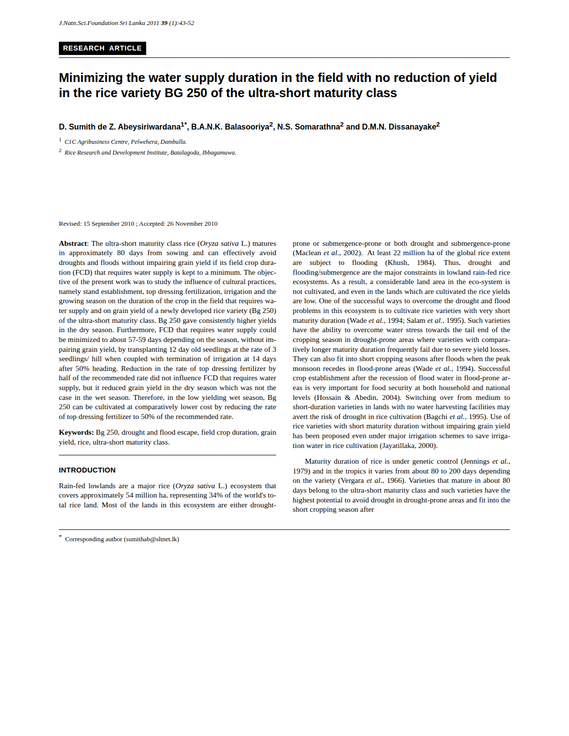J.Natn.Sci.Foundation Sri Lanka 2011 39 (1):43-52
RESEARCH ARTICLE
Minimizing the water supply duration in the field with no reduction of yield in the rice variety BG 250 of the ultra-short maturity class
D. Sumith de Z. Abeysiriwardana1*, B.A.N.K. Balasooriya2, N.S. Somarathna2 and D.M.N. Dissanayake2
1 C1C Agribusiness Centre, Pelwehera, Dambulla.
2 Rice Research and Development Institute, Batalagoda, Ibbagamuwa.
Revised: 15 September 2010 ; Accepted: 26 November 2010
Abstract: The ultra-short maturity class rice (Oryza sativa L.) matures in approximately 80 days from sowing and can effectively avoid droughts and floods without impairing grain yield if its field crop duration (FCD) that requires water supply is kept to a minimum. The objective of the present work was to study the influence of cultural practices, namely stand establishment, top dressing fertilization, irrigation and the growing season on the duration of the crop in the field that requires water supply and on grain yield of a newly developed rice variety (Bg 250) of the ultra-short maturity class. Bg 250 gave consistently higher yields in the dry season. Furthermore, FCD that requires water supply could be minimized to about 57-59 days depending on the season, without impairing grain yield, by transplanting 12 day old seedlings at the rate of 3 seedlings/ hill when coupled with termination of irrigation at 14 days after 50% heading. Reduction in the rate of top dressing fertilizer by half of the recommended rate did not influence FCD that requires water supply, but it reduced grain yield in the dry season which was not the case in the wet season. Therefore, in the low yielding wet season, Bg 250 can be cultivated at comparatively lower cost by reducing the rate of top dressing fertilizer to 50% of the recommended rate.
Keywords: Bg 250, drought and flood escape, field crop duration, grain yield, rice, ultra-short maturity class.
INTRODUCTION
Rain-fed lowlands are a major rice (Oryza sativa L.) ecosystem that covers approximately 54 million ha, representing 34% of the world's total rice land. Most of the lands in this ecosystem are either drought-prone or submergence-prone or both drought and submergence-prone (Maclean et al., 2002). At least 22 million ha of the global rice extent are subject to flooding (Khush, 1984). Thus, drought and flooding/submergence are the major constraints in lowland rain-fed rice ecosystems. As a result, a considerable land area in the eco-system is not cultivated, and even in the lands which are cultivated the rice yields are low. One of the successful ways to overcome the drought and flood problems in this ecosystem is to cultivate rice varieties with very short maturity duration (Wade et al., 1994; Salam et al., 1995). Such varieties have the ability to overcome water stress towards the tail end of the cropping season in drought-prone areas where varieties with comparatively longer maturity duration frequently fail due to severe yield losses. They can also fit into short cropping seasons after floods when the peak monsoon recedes in flood-prone areas (Wade et al., 1994). Successful crop establishment after the recession of flood water in flood-prone areas is very important for food security at both household and national levels (Hossain & Abedin, 2004). Switching over from medium to short-duration varieties in lands with no water harvesting facilities may avert the risk of drought in rice cultivation (Bagchi et al., 1995). Use of rice varieties with short maturity duration without impairing grain yield has been proposed even under major irrigation schemes to save irrigation water in rice cultivation (Jayatillaka, 2000).
Maturity duration of rice is under genetic control (Jennings et al., 1979) and in the tropics it varies from about 80 to 200 days depending on the variety (Vergara et al., 1966). Varieties that mature in about 80 days belong to the ultra-short maturity class and such varieties have the highest potential to avoid drought in drought-prone areas and fit into the short cropping season after
* Corresponding author (sumithab@sltnet.lk)